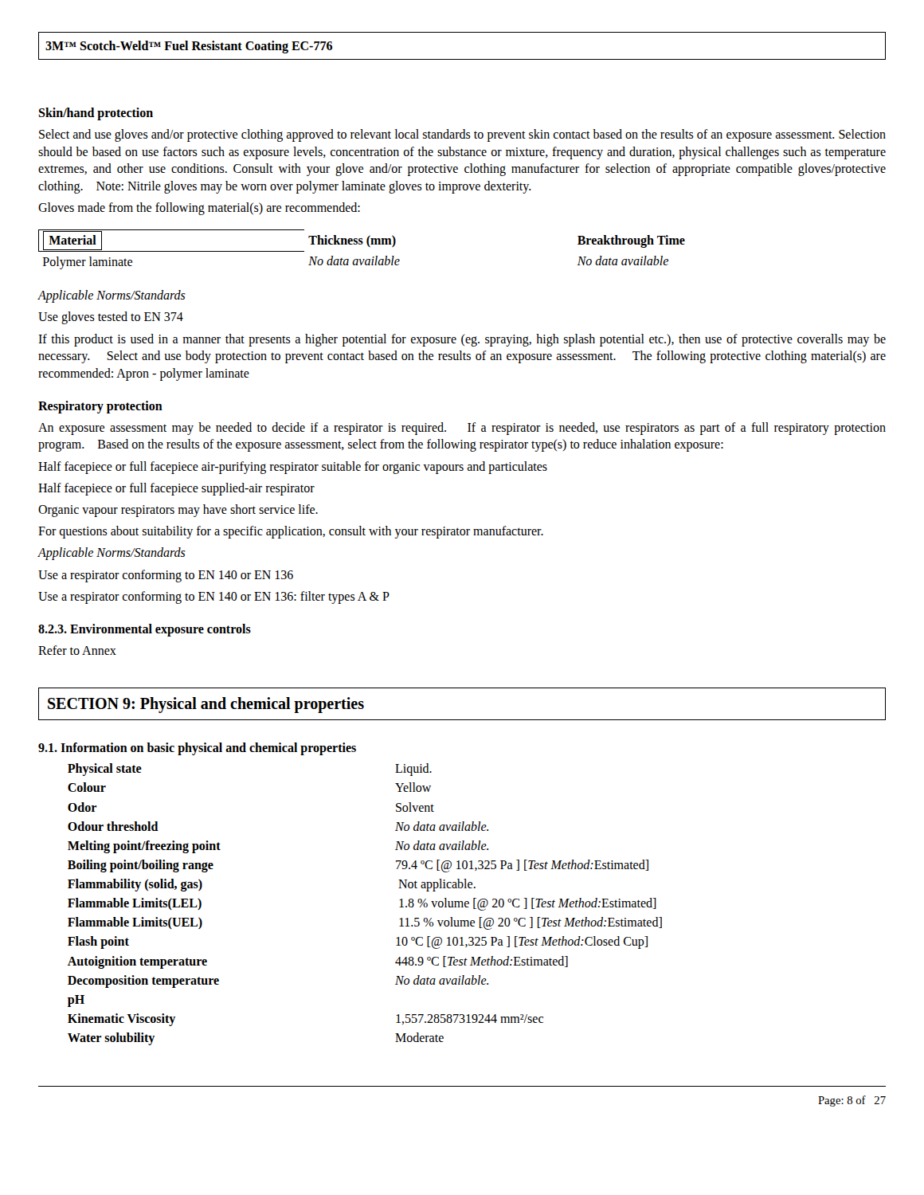3M™ Scotch-Weld™ Fuel Resistant Coating EC-776
Skin/hand protection
Select and use gloves and/or protective clothing approved to relevant local standards to prevent skin contact based on the results of an exposure assessment. Selection should be based on use factors such as exposure levels, concentration of the substance or mixture, frequency and duration, physical challenges such as temperature extremes, and other use conditions. Consult with your glove and/or protective clothing manufacturer for selection of appropriate compatible gloves/protective clothing. Note: Nitrile gloves may be worn over polymer laminate gloves to improve dexterity.
Gloves made from the following material(s) are recommended:
| Material | Thickness (mm) | Breakthrough Time |
| --- | --- | --- |
| Polymer laminate | No data available | No data available |
Applicable Norms/Standards
Use gloves tested to EN 374
If this product is used in a manner that presents a higher potential for exposure (eg. spraying, high splash potential etc.), then use of protective coveralls may be necessary. Select and use body protection to prevent contact based on the results of an exposure assessment. The following protective clothing material(s) are recommended: Apron - polymer laminate
Respiratory protection
An exposure assessment may be needed to decide if a respirator is required. If a respirator is needed, use respirators as part of a full respiratory protection program. Based on the results of the exposure assessment, select from the following respirator type(s) to reduce inhalation exposure:
Half facepiece or full facepiece air-purifying respirator suitable for organic vapours and particulates
Half facepiece or full facepiece supplied-air respirator
Organic vapour respirators may have short service life.
For questions about suitability for a specific application, consult with your respirator manufacturer.
Applicable Norms/Standards
Use a respirator conforming to EN 140 or EN 136
Use a respirator conforming to EN 140 or EN 136: filter types A & P
8.2.3. Environmental exposure controls
Refer to Annex
SECTION 9: Physical and chemical properties
9.1. Information on basic physical and chemical properties
| Physical state | Liquid. |
| Colour | Yellow |
| Odor | Solvent |
| Odour threshold | No data available. |
| Melting point/freezing point | No data available. |
| Boiling point/boiling range | 79.4 ºC [@ 101,325 Pa ] [ Test Method: Estimated] |
| Flammability (solid, gas) | Not applicable. |
| Flammable Limits(LEL) | 1.8 % volume [@ 20 ºC ] [ Test Method: Estimated] |
| Flammable Limits(UEL) | 11.5 % volume [@ 20 ºC ] [ Test Method: Estimated] |
| Flash point | 10 ºC [@ 101,325 Pa ] [ Test Method: Closed Cup] |
| Autoignition temperature | 448.9 ºC [ Test Method: Estimated] |
| Decomposition temperature | No data available. |
| pH | |
| Kinematic Viscosity | 1,557.28587319244 mm²/sec |
| Water solubility | Moderate |
Page: 8 of 27